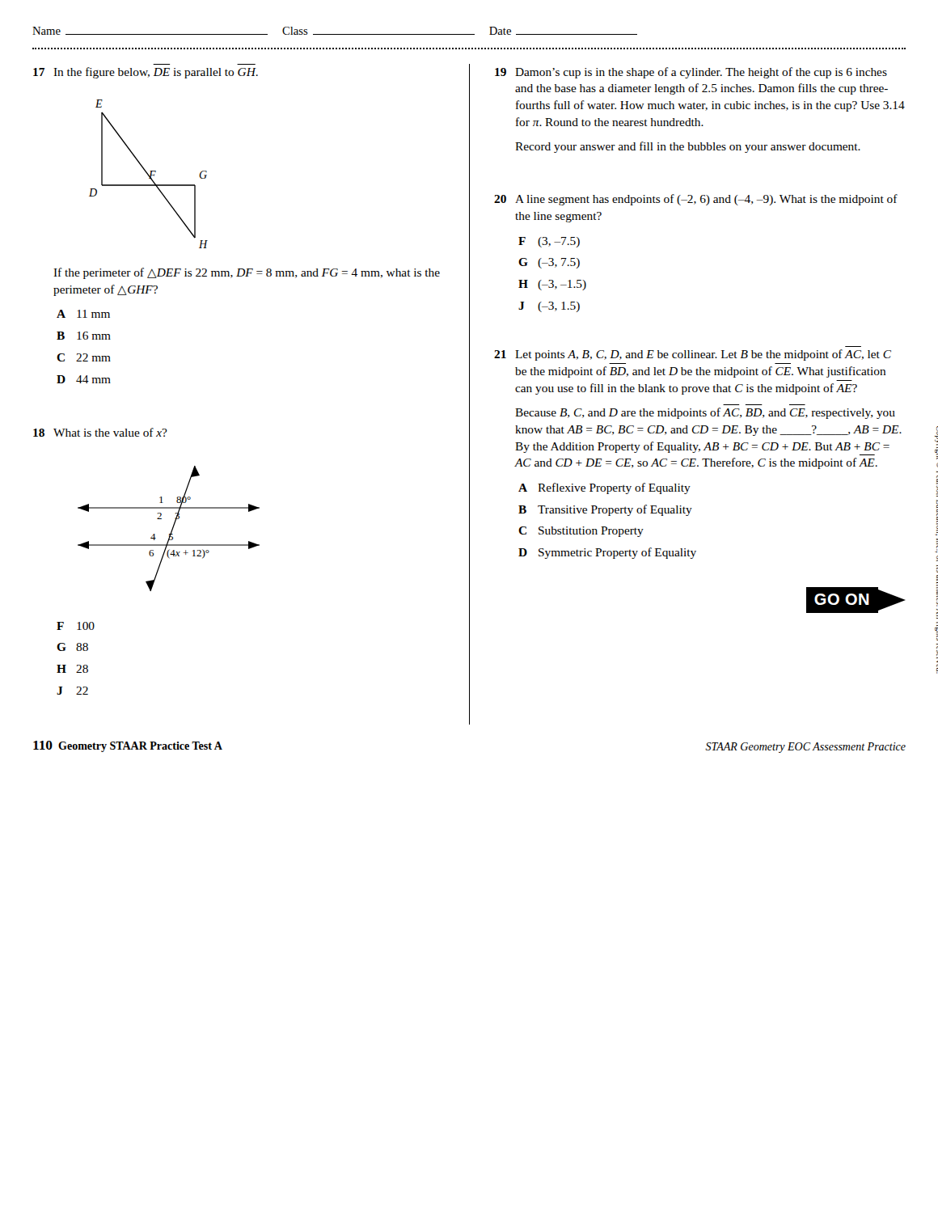Name
Class
Date
17
In the figure below, DE is parallel to GH.
E D F G H
If the perimeter of △DEF is 22 mm, DF = 8 mm, and FG = 4 mm, what is the perimeter of △GHF?
A 11 mm
B 16 mm
C 22 mm
D 44 mm
18
What is the value of x?
1 80° 2 3 4 5 6 (4x + 12)°
F 100
G 88
H 28
J 22
19
Damon’s cup is in the shape of a cylinder. The height of the cup is 6 inches and the base has a diameter length of 2.5 inches. Damon fills the cup three-fourths full of water. How much water, in cubic inches, is in the cup? Use 3.14 for π. Round to the nearest hundredth.
Record your answer and fill in the bubbles on your answer document.
20
A line segment has endpoints of (–2, 6) and (–4, –9). What is the midpoint of the line segment?
F(3, –7.5)
G(–3, 7.5)
H(–3, –1.5)
J(–3, 1.5)
21
Let points A, B, C, D, and E be collinear. Let B be the midpoint of AC, let C be the midpoint of BD, and let D be the midpoint of CE. What justification can you use to fill in the blank to prove that C is the midpoint of AE?
Because B, C, and D are the midpoints of AC, BD, and CE, respectively, you know that AB = BC, BC = CD, and CD = DE. By the _____?_____, AB = DE. By the Addition Property of Equality, AB + BC = CD + DE. But AB + BC = AC and CD + DE = CE, so AC = CE. Therefore, C is the midpoint of AE.
AReflexive Property of Equality
BTransitive Property of Equality
CSubstitution Property
DSymmetric Property of Equality
GO ON
Copyright © Pearson Education, Inc., or its affiliates. All rights reserved.
110 Geometry STAAR Practice Test A
STAAR Geometry EOC Assessment Practice